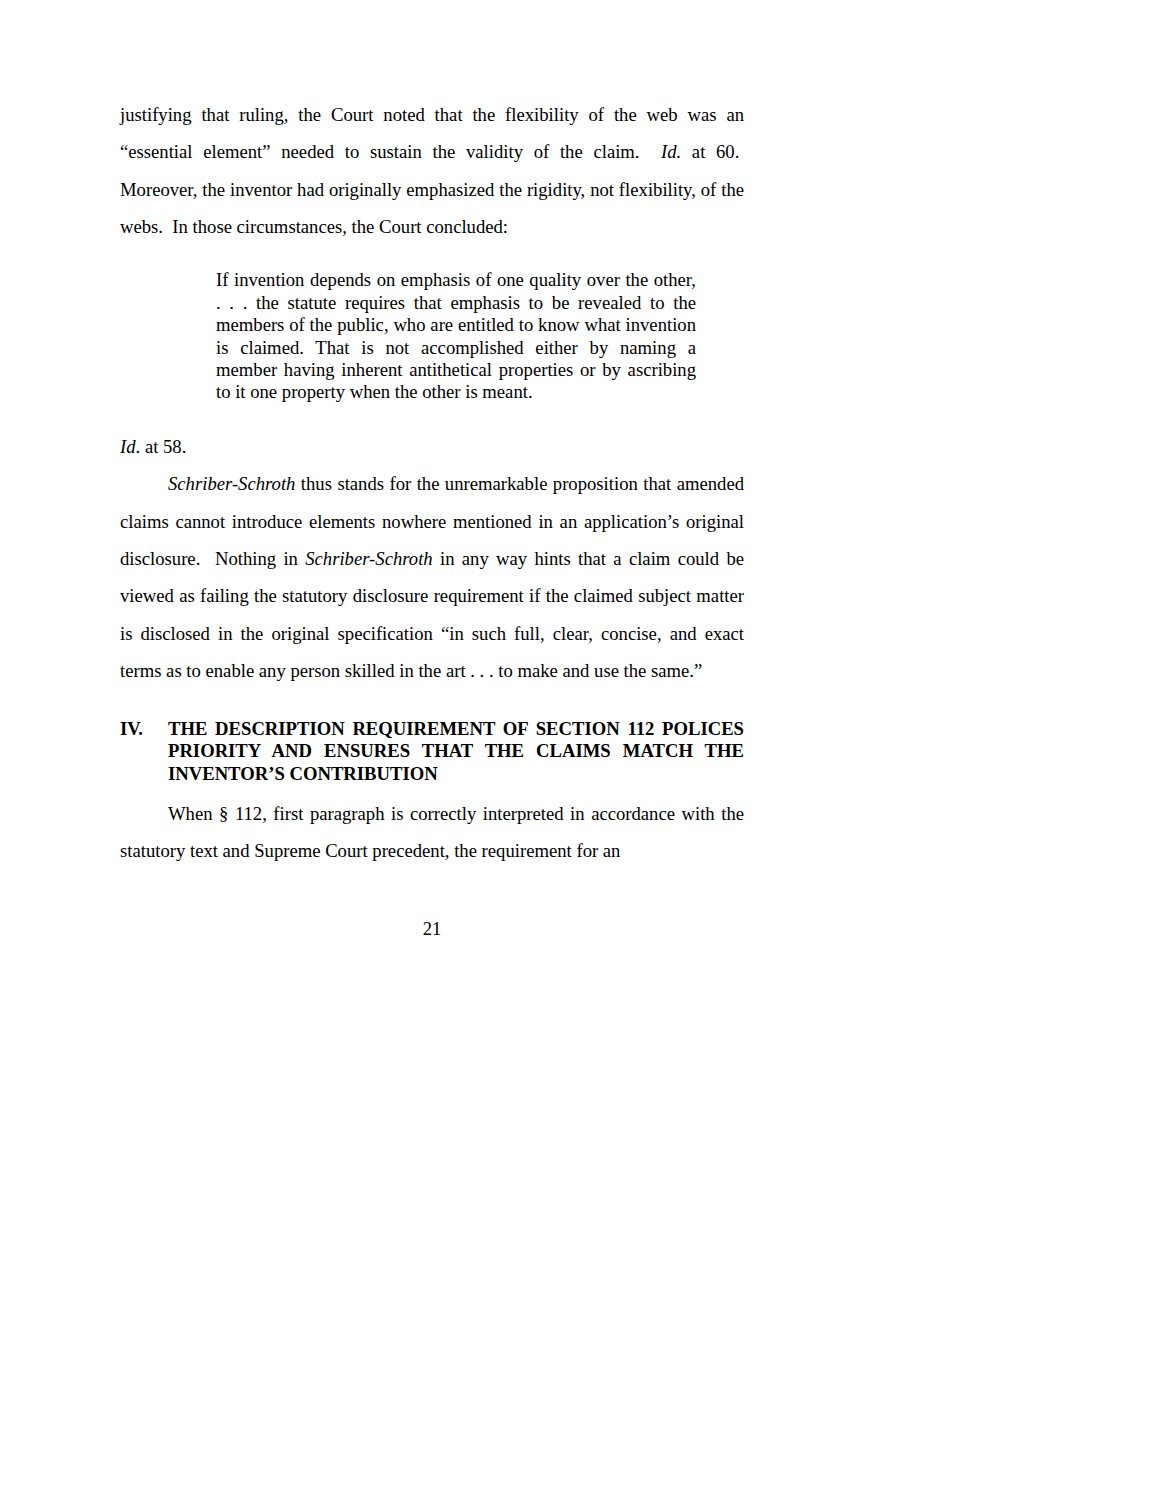justifying that ruling, the Court noted that the flexibility of the web was an “essential element” needed to sustain the validity of the claim. Id. at 60. Moreover, the inventor had originally emphasized the rigidity, not flexibility, of the webs. In those circumstances, the Court concluded:
If invention depends on emphasis of one quality over the other, . . . the statute requires that emphasis to be revealed to the members of the public, who are entitled to know what invention is claimed. That is not accomplished either by naming a member having inherent antithetical properties or by ascribing to it one property when the other is meant.
Id. at 58.
Schriber-Schroth thus stands for the unremarkable proposition that amended claims cannot introduce elements nowhere mentioned in an application’s original disclosure. Nothing in Schriber-Schroth in any way hints that a claim could be viewed as failing the statutory disclosure requirement if the claimed subject matter is disclosed in the original specification “in such full, clear, concise, and exact terms as to enable any person skilled in the art . . . to make and use the same.”
IV. The description requirement of section 112 polices priority and ensures that the claims match the inventor’s contribution
When § 112, first paragraph is correctly interpreted in accordance with the statutory text and Supreme Court precedent, the requirement for an
21